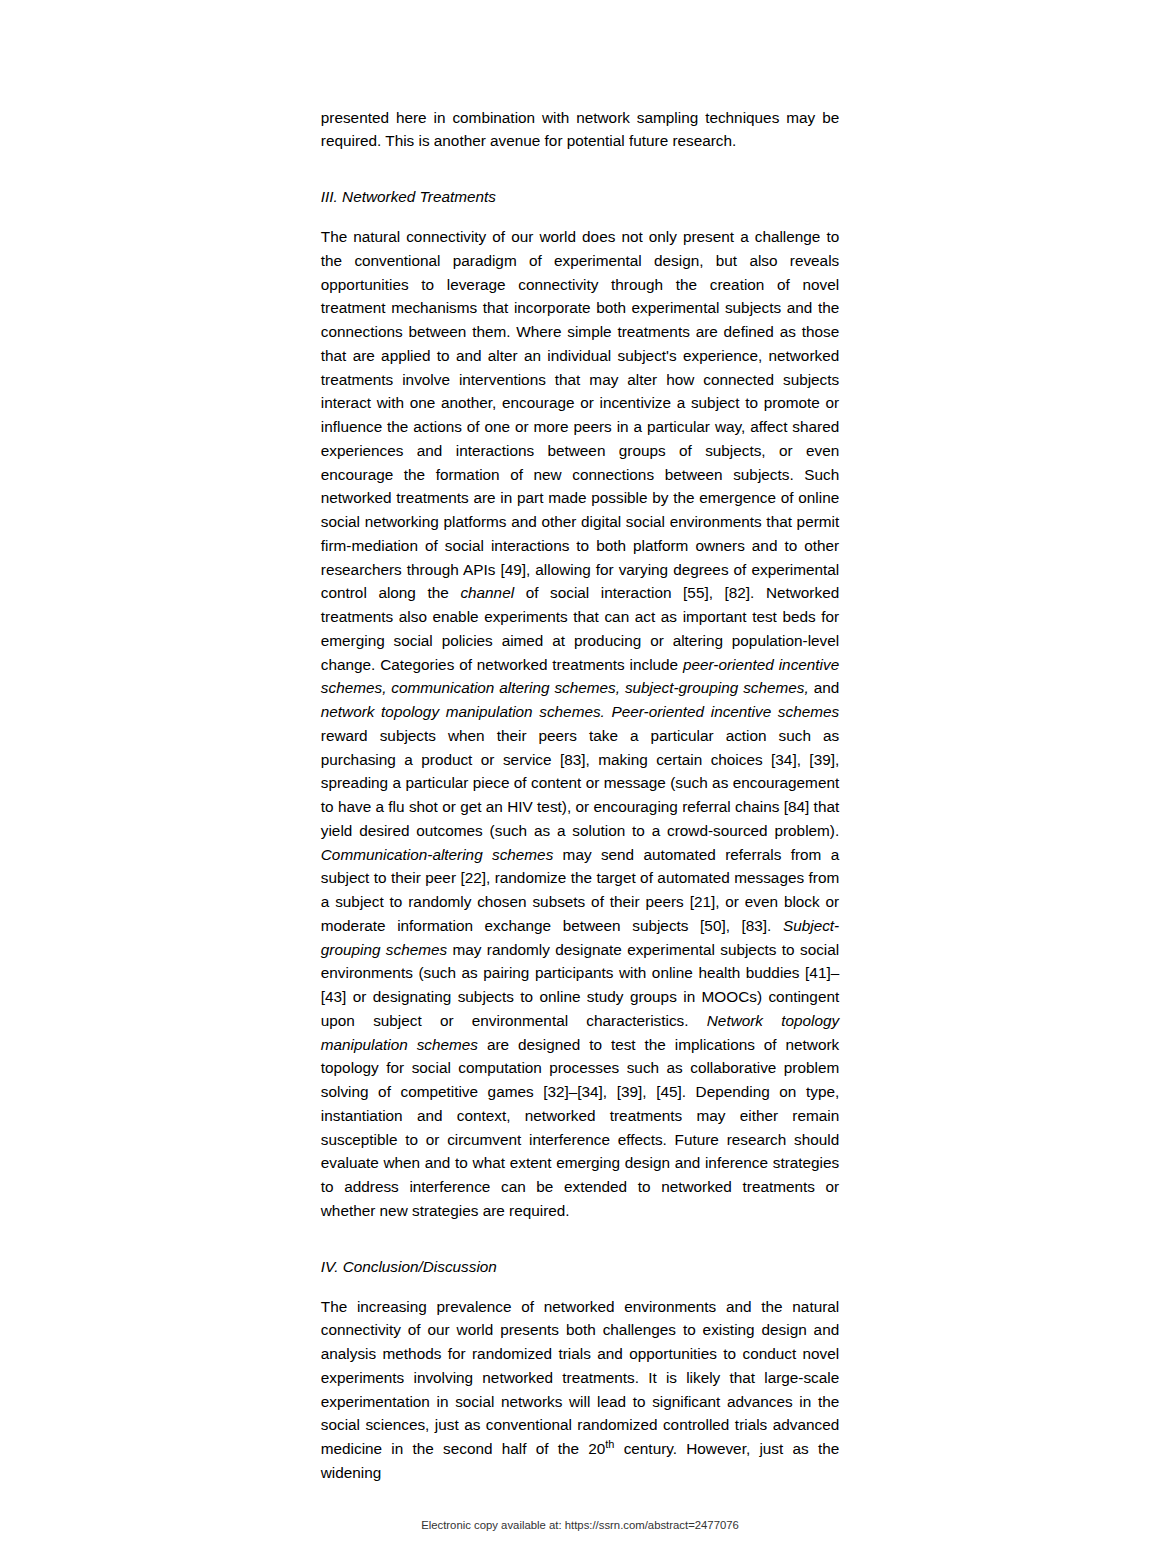presented here in combination with network sampling techniques may be required. This is another avenue for potential future research.
III. Networked Treatments
The natural connectivity of our world does not only present a challenge to the conventional paradigm of experimental design, but also reveals opportunities to leverage connectivity through the creation of novel treatment mechanisms that incorporate both experimental subjects and the connections between them. Where simple treatments are defined as those that are applied to and alter an individual subject's experience, networked treatments involve interventions that may alter how connected subjects interact with one another, encourage or incentivize a subject to promote or influence the actions of one or more peers in a particular way, affect shared experiences and interactions between groups of subjects, or even encourage the formation of new connections between subjects. Such networked treatments are in part made possible by the emergence of online social networking platforms and other digital social environments that permit firm-mediation of social interactions to both platform owners and to other researchers through APIs [49], allowing for varying degrees of experimental control along the channel of social interaction [55], [82]. Networked treatments also enable experiments that can act as important test beds for emerging social policies aimed at producing or altering population-level change. Categories of networked treatments include peer-oriented incentive schemes, communication altering schemes, subject-grouping schemes, and network topology manipulation schemes. Peer-oriented incentive schemes reward subjects when their peers take a particular action such as purchasing a product or service [83], making certain choices [34], [39], spreading a particular piece of content or message (such as encouragement to have a flu shot or get an HIV test), or encouraging referral chains [84] that yield desired outcomes (such as a solution to a crowd-sourced problem). Communication-altering schemes may send automated referrals from a subject to their peer [22], randomize the target of automated messages from a subject to randomly chosen subsets of their peers [21], or even block or moderate information exchange between subjects [50], [83]. Subject-grouping schemes may randomly designate experimental subjects to social environments (such as pairing participants with online health buddies [41]–[43] or designating subjects to online study groups in MOOCs) contingent upon subject or environmental characteristics. Network topology manipulation schemes are designed to test the implications of network topology for social computation processes such as collaborative problem solving of competitive games [32]–[34], [39], [45]. Depending on type, instantiation and context, networked treatments may either remain susceptible to or circumvent interference effects. Future research should evaluate when and to what extent emerging design and inference strategies to address interference can be extended to networked treatments or whether new strategies are required.
IV. Conclusion/Discussion
The increasing prevalence of networked environments and the natural connectivity of our world presents both challenges to existing design and analysis methods for randomized trials and opportunities to conduct novel experiments involving networked treatments. It is likely that large-scale experimentation in social networks will lead to significant advances in the social sciences, just as conventional randomized controlled trials advanced medicine in the second half of the 20th century. However, just as the widening
Electronic copy available at: https://ssrn.com/abstract=2477076